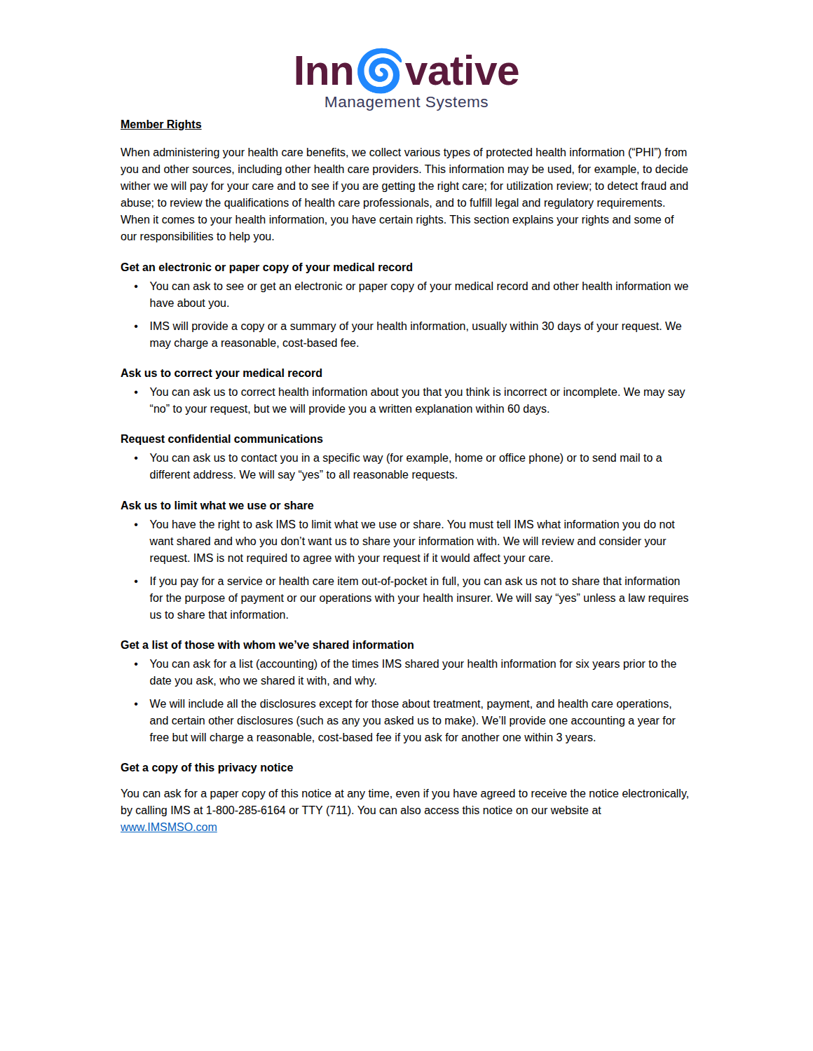Inn🌀vative
Management Systems
Member Rights
When administering your health care benefits, we collect various types of protected health information (“PHI”) from you and other sources, including other health care providers. This information may be used, for example, to decide wither we will pay for your care and to see if you are getting the right care; for utilization review; to detect fraud and abuse; to review the qualifications of health care professionals, and to fulfill legal and regulatory requirements. When it comes to your health information, you have certain rights. This section explains your rights and some of our responsibilities to help you.
Get an electronic or paper copy of your medical record
You can ask to see or get an electronic or paper copy of your medical record and other health information we have about you.
IMS will provide a copy or a summary of your health information, usually within 30 days of your request. We may charge a reasonable, cost-based fee.
Ask us to correct your medical record
You can ask us to correct health information about you that you think is incorrect or incomplete. We may say “no” to your request, but we will provide you a written explanation within 60 days.
Request confidential communications
You can ask us to contact you in a specific way (for example, home or office phone) or to send mail to a different address. We will say “yes” to all reasonable requests.
Ask us to limit what we use or share
You have the right to ask IMS to limit what we use or share. You must tell IMS what information you do not want shared and who you don’t want us to share your information with. We will review and consider your request. IMS is not required to agree with your request if it would affect your care.
If you pay for a service or health care item out-of-pocket in full, you can ask us not to share that information for the purpose of payment or our operations with your health insurer. We will say “yes” unless a law requires us to share that information.
Get a list of those with whom we’ve shared information
You can ask for a list (accounting) of the times IMS shared your health information for six years prior to the date you ask, who we shared it with, and why.
We will include all the disclosures except for those about treatment, payment, and health care operations, and certain other disclosures (such as any you asked us to make). We’ll provide one accounting a year for free but will charge a reasonable, cost-based fee if you ask for another one within 3 years.
Get a copy of this privacy notice
You can ask for a paper copy of this notice at any time, even if you have agreed to receive the notice electronically, by calling IMS at 1-800-285-6164 or TTY (711). You can also access this notice on our website at www.IMSMSO.com